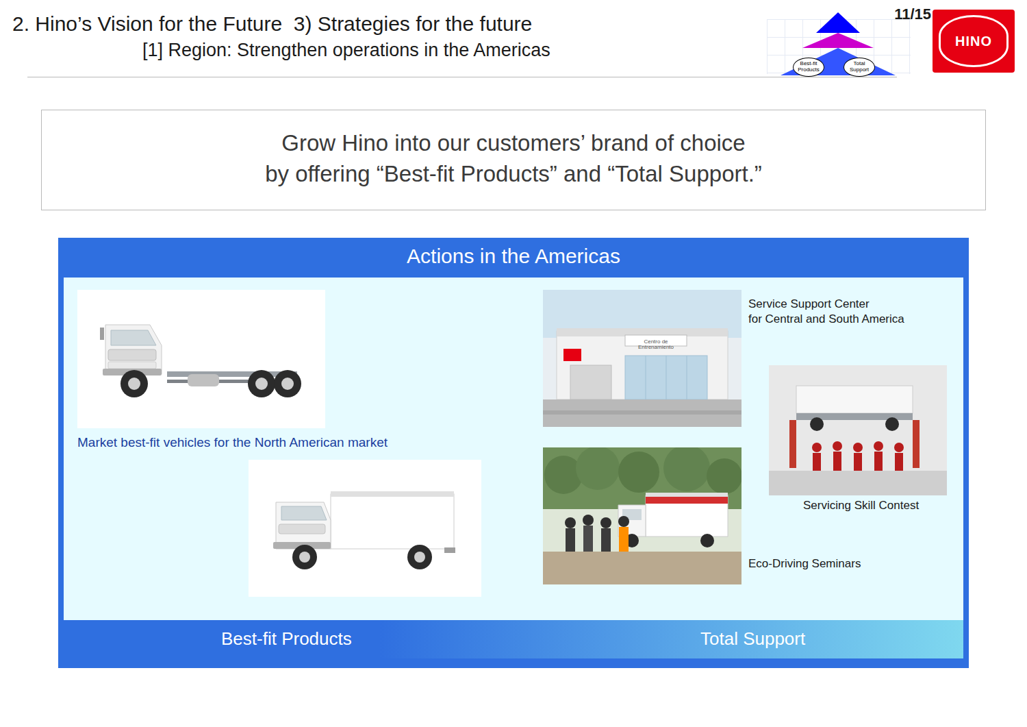2. Hino’s Vision for the Future 3) Strategies for the future
[1] Region: Strengthen operations in the Americas
11/15
Best-fit Products
Total Support
HINO
Grow Hino into our customers’ brand of choice
by offering “Best-fit Products” and “Total Support.”
Actions in the Americas
Market best-fit vehicles for the North American market
Centro de Entrenamiento
Service Support Center
for Central and South America
Servicing Skill Contest
Eco-Driving Seminars
Best-fit Products Total Support